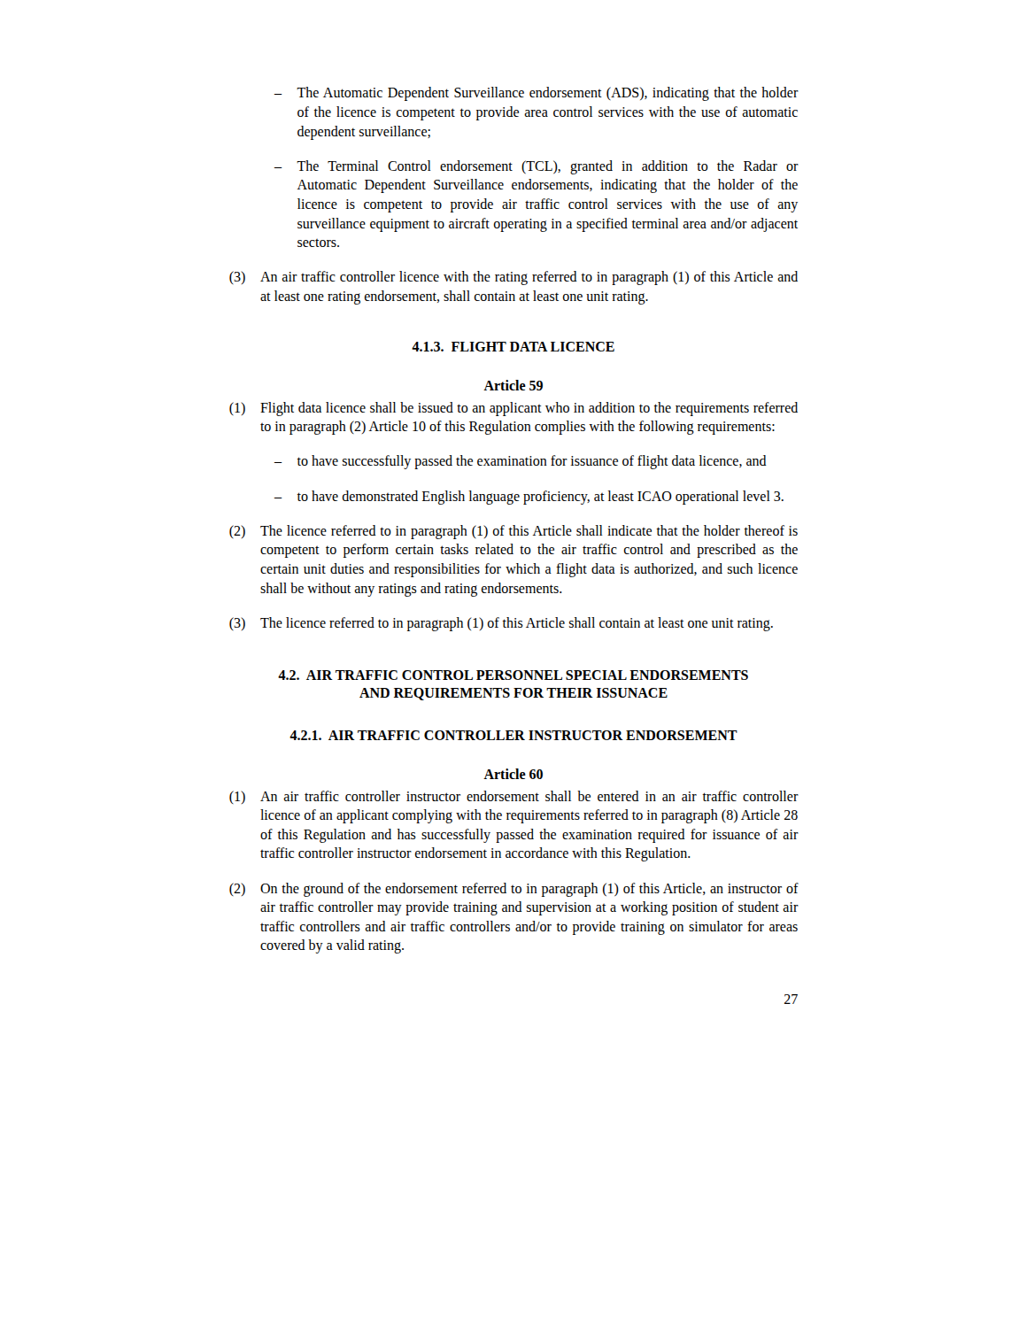The Automatic Dependent Surveillance endorsement (ADS), indicating that the holder of the licence is competent to provide area control services with the use of automatic dependent surveillance;
The Terminal Control endorsement (TCL), granted in addition to the Radar or Automatic Dependent Surveillance endorsements, indicating that the holder of the licence is competent to provide air traffic control services with the use of any surveillance equipment to aircraft operating in a specified terminal area and/or adjacent sectors.
(3) An air traffic controller licence with the rating referred to in paragraph (1) of this Article and at least one rating endorsement, shall contain at least one unit rating.
4.1.3. FLIGHT DATA LICENCE
Article 59
(1) Flight data licence shall be issued to an applicant who in addition to the requirements referred to in paragraph (2) Article 10 of this Regulation complies with the following requirements:
to have successfully passed the examination for issuance of flight data licence, and
to have demonstrated English language proficiency, at least ICAO operational level 3.
(2) The licence referred to in paragraph (1) of this Article shall indicate that the holder thereof is competent to perform certain tasks related to the air traffic control and prescribed as the certain unit duties and responsibilities for which a flight data is authorized, and such licence shall be without any ratings and rating endorsements.
(3) The licence referred to in paragraph (1) of this Article shall contain at least one unit rating.
4.2. AIR TRAFFIC CONTROL PERSONNEL SPECIAL ENDORSEMENTS
AND REQUIREMENTS FOR THEIR ISSUNACE
4.2.1. AIR TRAFFIC CONTROLLER INSTRUCTOR ENDORSEMENT
Article 60
(1) An air traffic controller instructor endorsement shall be entered in an air traffic controller licence of an applicant complying with the requirements referred to in paragraph (8) Article 28 of this Regulation and has successfully passed the examination required for issuance of air traffic controller instructor endorsement in accordance with this Regulation.
(2) On the ground of the endorsement referred to in paragraph (1) of this Article, an instructor of air traffic controller may provide training and supervision at a working position of student air traffic controllers and air traffic controllers and/or to provide training on simulator for areas covered by a valid rating.
27